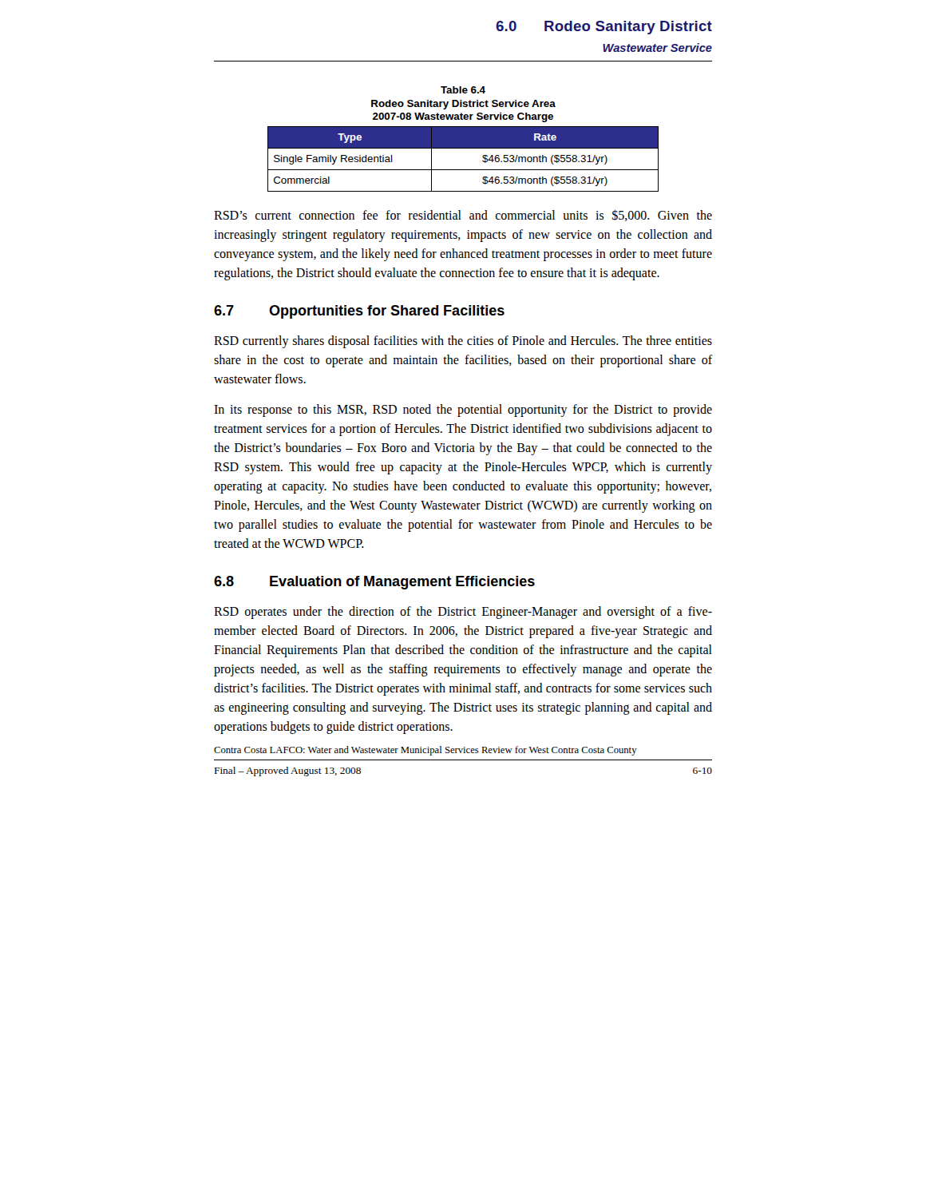6.0 Rodeo Sanitary District
Wastewater Service
Table 6.4 Rodeo Sanitary District Service Area 2007-08 Wastewater Service Charge
| Type | Rate |
| --- | --- |
| Single Family Residential | $46.53/month ($558.31/yr) |
| Commercial | $46.53/month ($558.31/yr) |
RSD’s current connection fee for residential and commercial units is $5,000. Given the increasingly stringent regulatory requirements, impacts of new service on the collection and conveyance system, and the likely need for enhanced treatment processes in order to meet future regulations, the District should evaluate the connection fee to ensure that it is adequate.
6.7 Opportunities for Shared Facilities
RSD currently shares disposal facilities with the cities of Pinole and Hercules. The three entities share in the cost to operate and maintain the facilities, based on their proportional share of wastewater flows.
In its response to this MSR, RSD noted the potential opportunity for the District to provide treatment services for a portion of Hercules. The District identified two subdivisions adjacent to the District’s boundaries – Fox Boro and Victoria by the Bay – that could be connected to the RSD system. This would free up capacity at the Pinole-Hercules WPCP, which is currently operating at capacity. No studies have been conducted to evaluate this opportunity; however, Pinole, Hercules, and the West County Wastewater District (WCWD) are currently working on two parallel studies to evaluate the potential for wastewater from Pinole and Hercules to be treated at the WCWD WPCP.
6.8 Evaluation of Management Efficiencies
RSD operates under the direction of the District Engineer-Manager and oversight of a five-member elected Board of Directors. In 2006, the District prepared a five-year Strategic and Financial Requirements Plan that described the condition of the infrastructure and the capital projects needed, as well as the staffing requirements to effectively manage and operate the district’s facilities. The District operates with minimal staff, and contracts for some services such as engineering consulting and surveying. The District uses its strategic planning and capital and operations budgets to guide district operations.
Contra Costa LAFCO: Water and Wastewater Municipal Services Review for West Contra Costa County
Final – Approved August 13, 2008 6-10